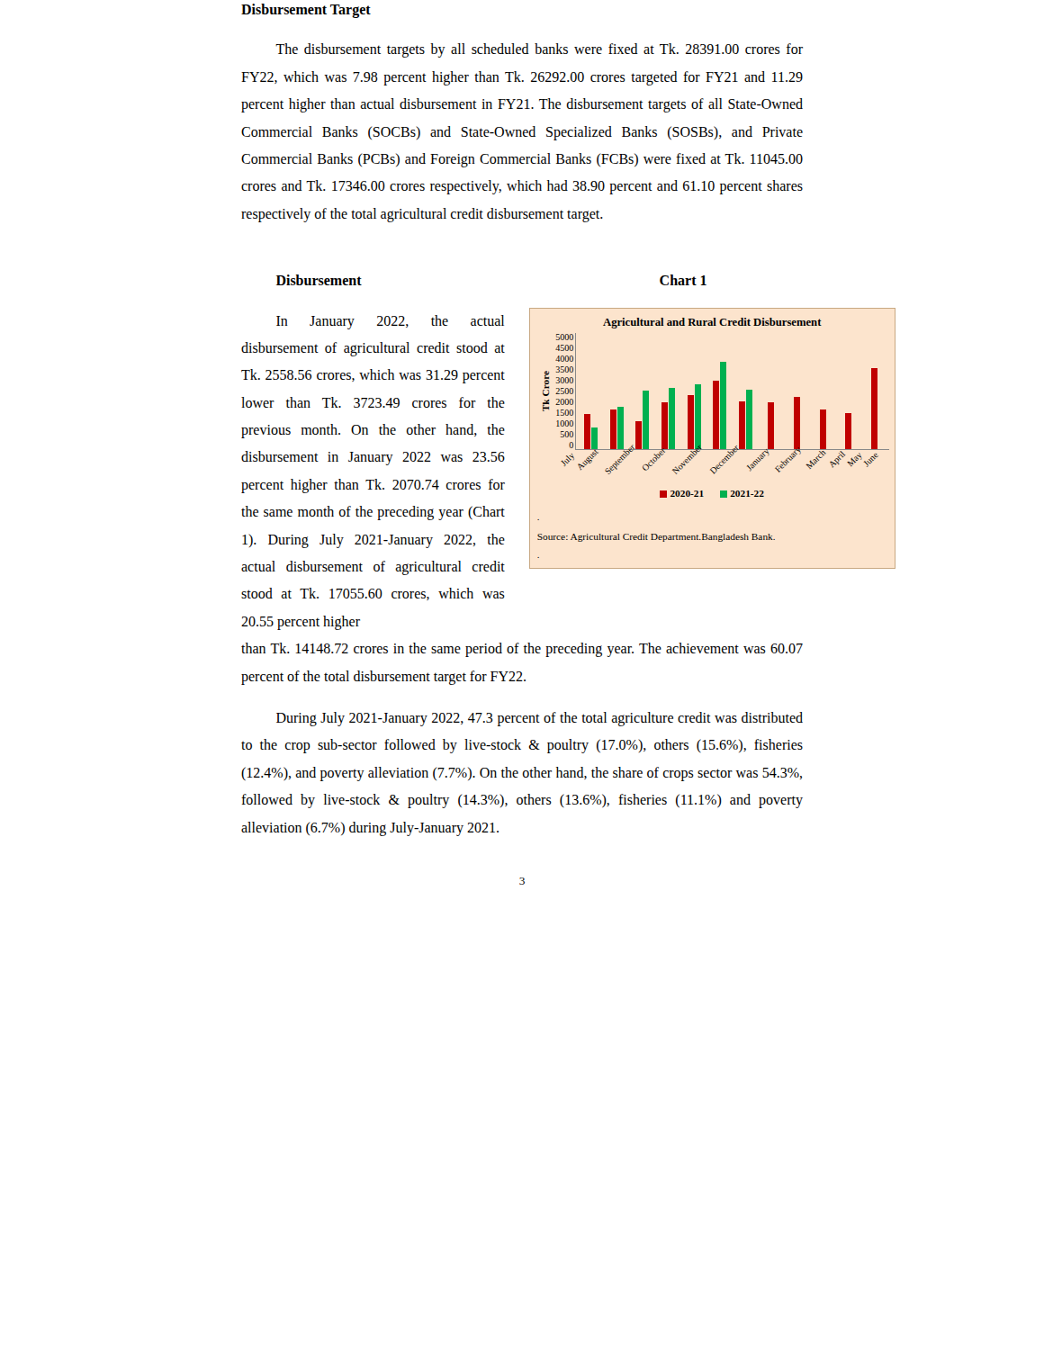Disbursement Target
The disbursement targets by all scheduled banks were fixed at Tk. 28391.00 crores for FY22, which was 7.98 percent higher than Tk. 26292.00 crores targeted for FY21 and 11.29 percent higher than actual disbursement in FY21. The disbursement targets of all State-Owned Commercial Banks (SOCBs) and State-Owned Specialized Banks (SOSBs), and Private Commercial Banks (PCBs) and Foreign Commercial Banks (FCBs) were fixed at Tk. 11045.00 crores and Tk. 17346.00 crores respectively, which had 38.90 percent and 61.10 percent shares respectively of the total agricultural credit disbursement target.
Disbursement
Chart 1
In January 2022, the actual disbursement of agricultural credit stood at Tk. 2558.56 crores, which was 31.29 percent lower than Tk. 3723.49 crores for the previous month. On the other hand, the disbursement in January 2022 was 23.56 percent higher than Tk. 2070.74 crores for the same month of the preceding year (Chart 1). During July 2021-January 2022, the actual disbursement of agricultural credit stood at Tk. 17055.60 crores, which was 20.55 percent higher
Agricultural and Rural Credit Disbursement
Tk Crore
5000 4500 4000 3500 3000 2500 2000 1500 1000 500 0
July August September October November December January February March April May June
2020-21 2021-22
.
Source: Agricultural Credit Department.Bangladesh Bank.
.
than Tk. 14148.72 crores in the same period of the preceding year. The achievement was 60.07 percent of the total disbursement target for FY22.
During July 2021-January 2022, 47.3 percent of the total agriculture credit was distributed to the crop sub-sector followed by live-stock & poultry (17.0%), others (15.6%), fisheries (12.4%), and poverty alleviation (7.7%). On the other hand, the share of crops sector was 54.3%, followed by live-stock & poultry (14.3%), others (13.6%), fisheries (11.1%) and poverty alleviation (6.7%) during July-January 2021.
3